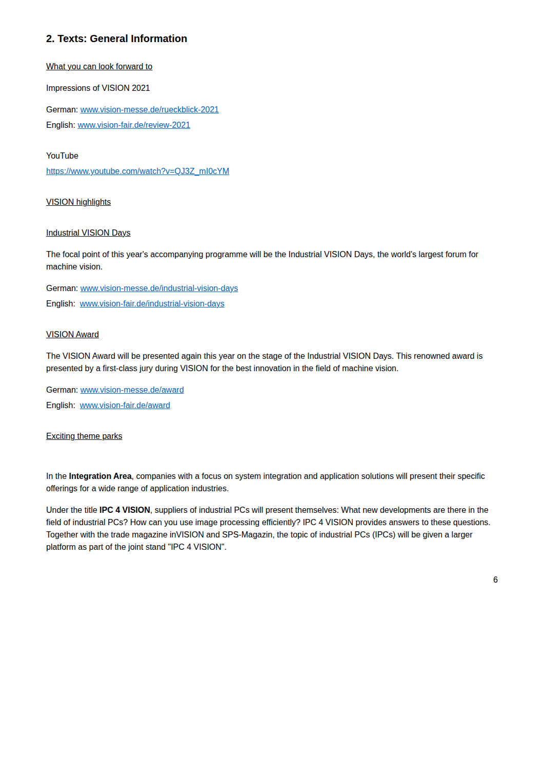2. Texts: General Information
What you can look forward to
Impressions of VISION 2021
German: www.vision-messe.de/rueckblick-2021
English: www.vision-fair.de/review-2021
YouTube
https://www.youtube.com/watch?v=QJ3Z_mI0cYM
VISION highlights
Industrial VISION Days
The focal point of this year's accompanying programme will be the Industrial VISION Days, the world's largest forum for machine vision.
German: www.vision-messe.de/industrial-vision-days
English: www.vision-fair.de/industrial-vision-days
VISION Award
The VISION Award will be presented again this year on the stage of the Industrial VISION Days. This renowned award is presented by a first-class jury during VISION for the best innovation in the field of machine vision.
German: www.vision-messe.de/award
English: www.vision-fair.de/award
Exciting theme parks
In the Integration Area, companies with a focus on system integration and application solutions will present their specific offerings for a wide range of application industries.
Under the title IPC 4 VISION, suppliers of industrial PCs will present themselves: What new developments are there in the field of industrial PCs? How can you use image processing efficiently? IPC 4 VISION provides answers to these questions. Together with the trade magazine inVISION and SPS-Magazin, the topic of industrial PCs (IPCs) will be given a larger platform as part of the joint stand "IPC 4 VISION".
6